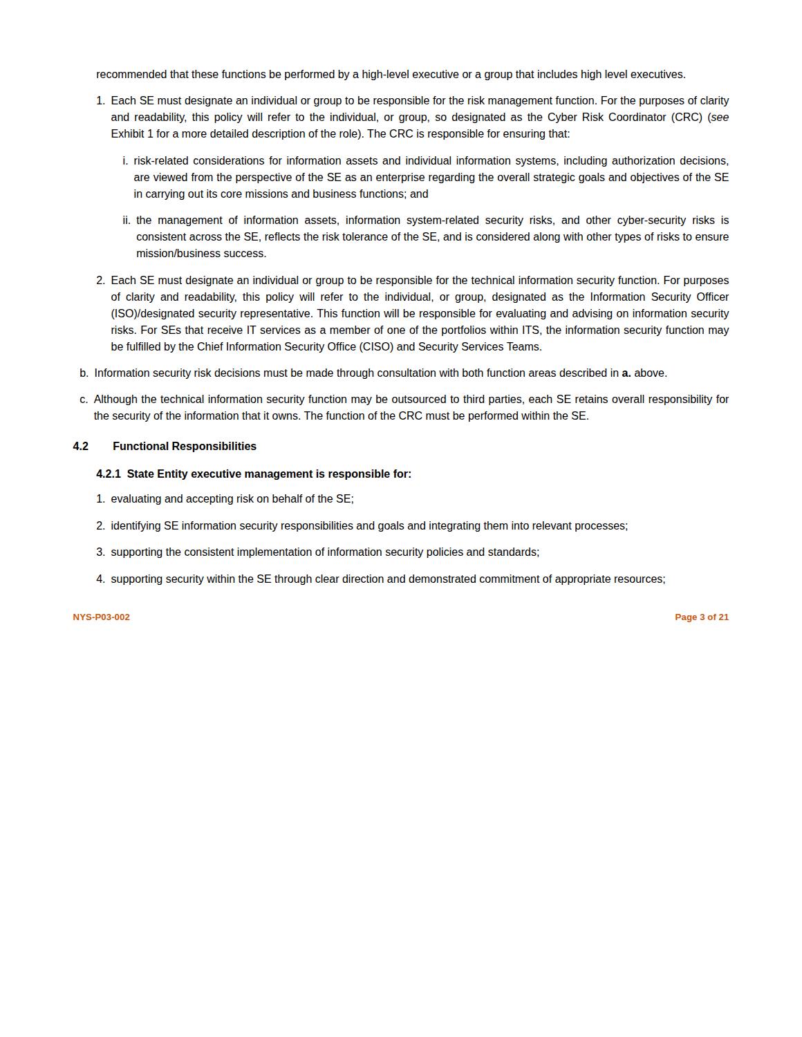recommended that these functions be performed by a high-level executive or a group that includes high level executives.
1. Each SE must designate an individual or group to be responsible for the risk management function. For the purposes of clarity and readability, this policy will refer to the individual, or group, so designated as the Cyber Risk Coordinator (CRC) (see Exhibit 1 for a more detailed description of the role). The CRC is responsible for ensuring that:
i. risk-related considerations for information assets and individual information systems, including authorization decisions, are viewed from the perspective of the SE as an enterprise regarding the overall strategic goals and objectives of the SE in carrying out its core missions and business functions; and
ii. the management of information assets, information system-related security risks, and other cyber-security risks is consistent across the SE, reflects the risk tolerance of the SE, and is considered along with other types of risks to ensure mission/business success.
2. Each SE must designate an individual or group to be responsible for the technical information security function. For purposes of clarity and readability, this policy will refer to the individual, or group, designated as the Information Security Officer (ISO)/designated security representative. This function will be responsible for evaluating and advising on information security risks. For SEs that receive IT services as a member of one of the portfolios within ITS, the information security function may be fulfilled by the Chief Information Security Office (CISO) and Security Services Teams.
b. Information security risk decisions must be made through consultation with both function areas described in a. above.
c. Although the technical information security function may be outsourced to third parties, each SE retains overall responsibility for the security of the information that it owns. The function of the CRC must be performed within the SE.
4.2 Functional Responsibilities
4.2.1 State Entity executive management is responsible for:
1. evaluating and accepting risk on behalf of the SE;
2. identifying SE information security responsibilities and goals and integrating them into relevant processes;
3. supporting the consistent implementation of information security policies and standards;
4. supporting security within the SE through clear direction and demonstrated commitment of appropriate resources;
NYS-P03-002 Page 3 of 21